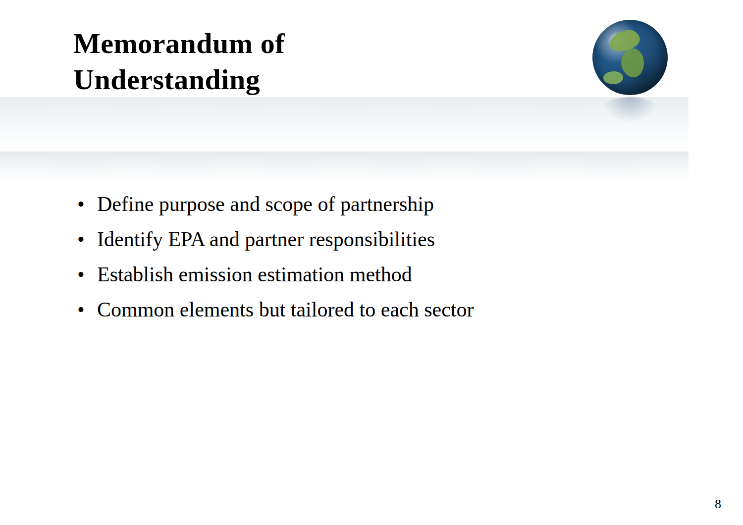Memorandum of
Understanding
Define purpose and scope of partnership
Identify EPA and partner responsibilities
Establish emission estimation method
Common elements but tailored to each sector
8